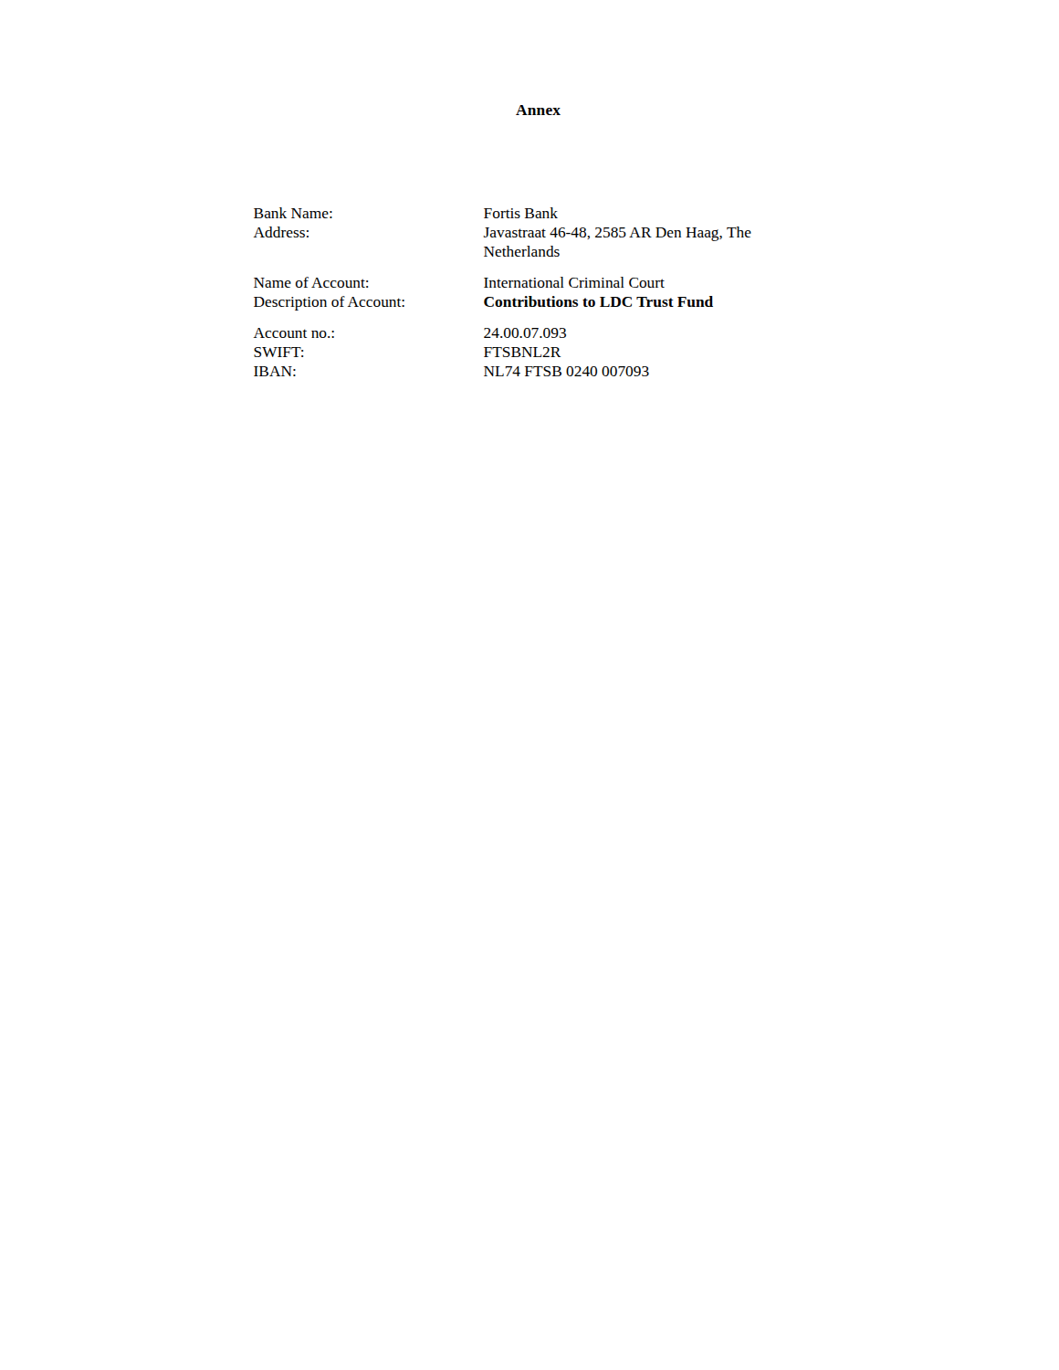Annex
| Bank Name: | Fortis Bank |
| Address: | Javastraat 46-48, 2585 AR Den Haag, The Netherlands |
| Name of Account: | International Criminal Court |
| Description of Account: | Contributions to LDC Trust Fund |
| Account no.: | 24.00.07.093 |
| SWIFT: | FTSBNL2R |
| IBAN: | NL74 FTSB 0240 007093 |